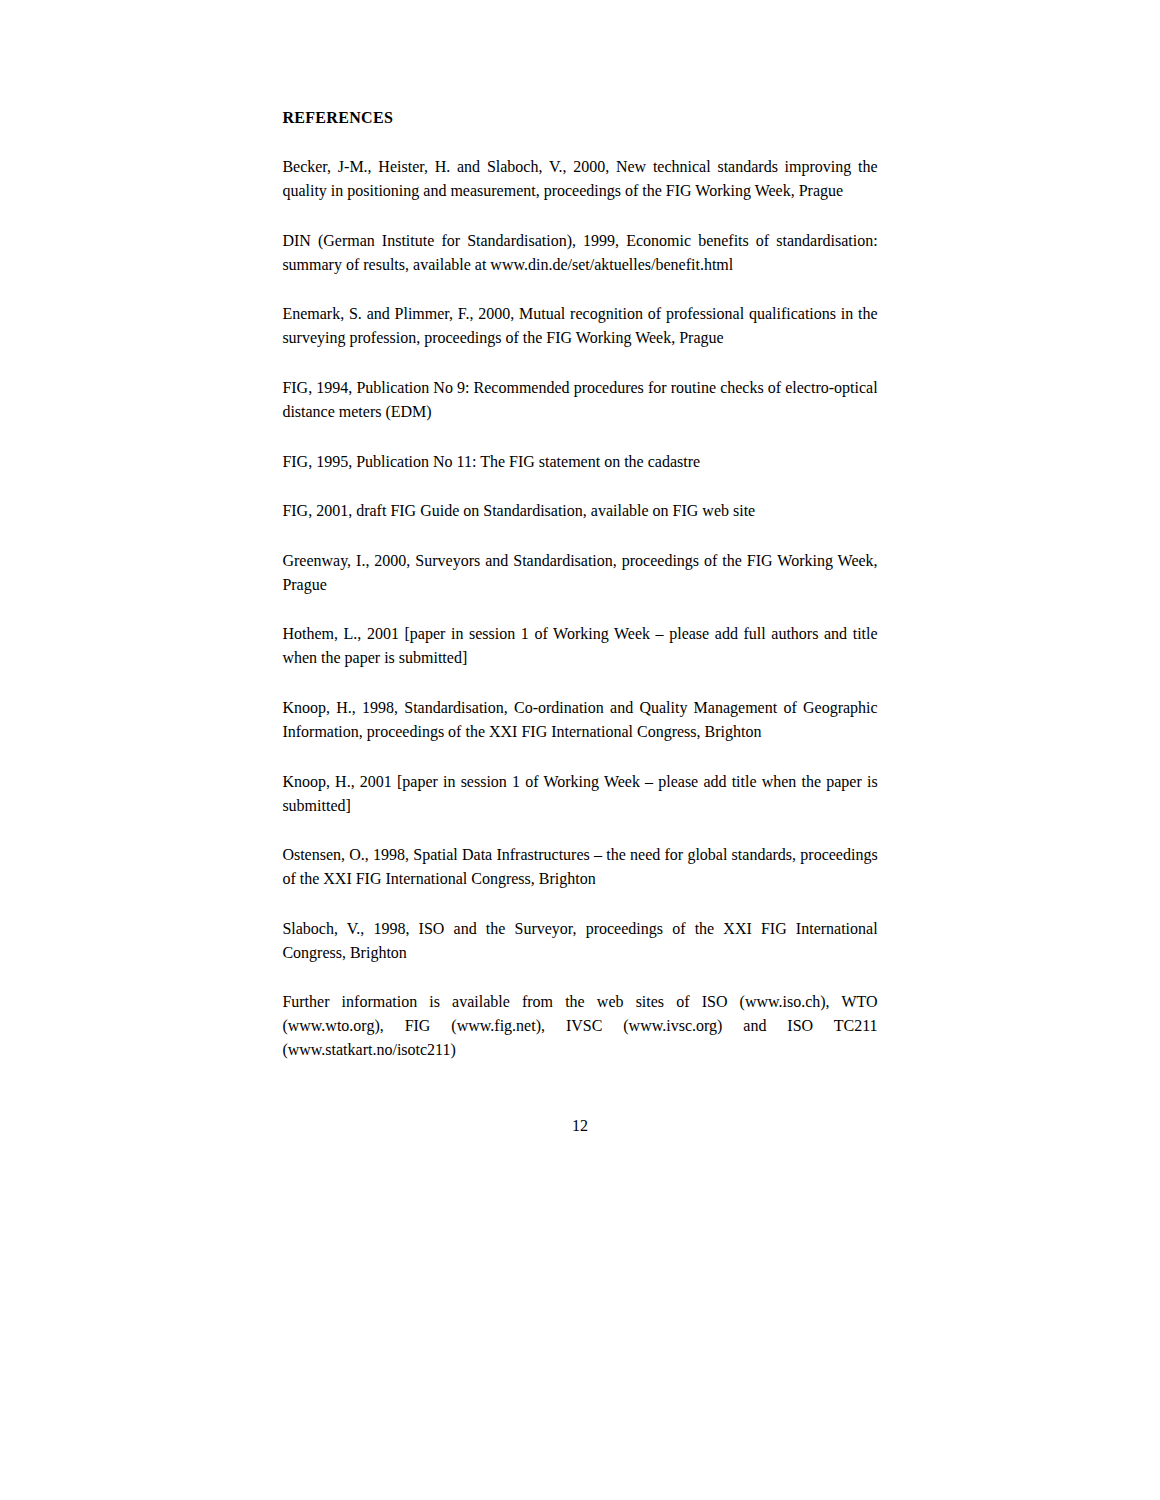REFERENCES
Becker, J-M., Heister, H. and Slaboch, V., 2000, New technical standards improving the quality in positioning and measurement, proceedings of the FIG Working Week, Prague
DIN (German Institute for Standardisation), 1999, Economic benefits of standardisation: summary of results, available at www.din.de/set/aktuelles/benefit.html
Enemark, S. and Plimmer, F., 2000, Mutual recognition of professional qualifications in the surveying profession, proceedings of the FIG Working Week, Prague
FIG, 1994, Publication No 9: Recommended procedures for routine checks of electro-optical distance meters (EDM)
FIG, 1995, Publication No 11: The FIG statement on the cadastre
FIG, 2001, draft FIG Guide on Standardisation, available on FIG web site
Greenway, I., 2000, Surveyors and Standardisation, proceedings of the FIG Working Week, Prague
Hothem, L., 2001 [paper in session 1 of Working Week – please add full authors and title when the paper is submitted]
Knoop, H., 1998, Standardisation, Co-ordination and Quality Management of Geographic Information, proceedings of the XXI FIG International Congress, Brighton
Knoop, H., 2001 [paper in session 1 of Working Week – please add title when the paper is submitted]
Ostensen, O., 1998, Spatial Data Infrastructures – the need for global standards, proceedings of the XXI FIG International Congress, Brighton
Slaboch, V., 1998, ISO and the Surveyor, proceedings of the XXI FIG International Congress, Brighton
Further information is available from the web sites of ISO (www.iso.ch), WTO (www.wto.org), FIG (www.fig.net), IVSC (www.ivsc.org) and ISO TC211 (www.statkart.no/isotc211)
12